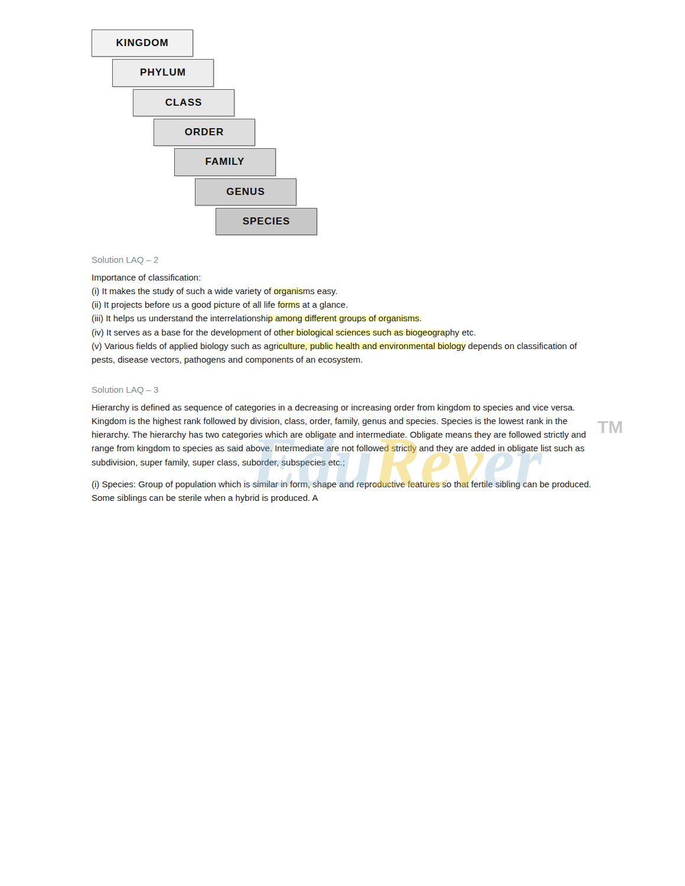Edu Rever
TM
KINGDOM
PHYLUM
CLASS
ORDER
FAMILY
GENUS
SPECIES
Solution LAQ – 2
Importance of classification:
(i) It makes the study of such a wide variety of organisms easy.
(ii) It projects before us a good picture of all life forms at a glance.
(iii) It helps us understand the interrelationship among different groups of organisms.
(iv) It serves as a base for the development of other biological sciences such as biogeography etc.
(v) Various fields of applied biology such as agriculture, public health and environmental biology depends on classification of pests, disease vectors, pathogens and components of an ecosystem.
Solution LAQ – 3
Hierarchy is defined as sequence of categories in a decreasing or increasing order from kingdom to species and vice versa. Kingdom is the highest rank followed by division, class, order, family, genus and species. Species is the lowest rank in the hierarchy. The hierarchy has two categories which are obligate and intermediate. Obligate means they are followed strictly and range from kingdom to species as said above. Intermediate are not followed strictly and they are added in obligate list such as subdivision, super family, super class, suborder, subspecies etc.;
(i) Species: Group of population which is similar in form, shape and reproductive features so that fertile sibling can be produced. Some siblings can be sterile when a hybrid is produced. A